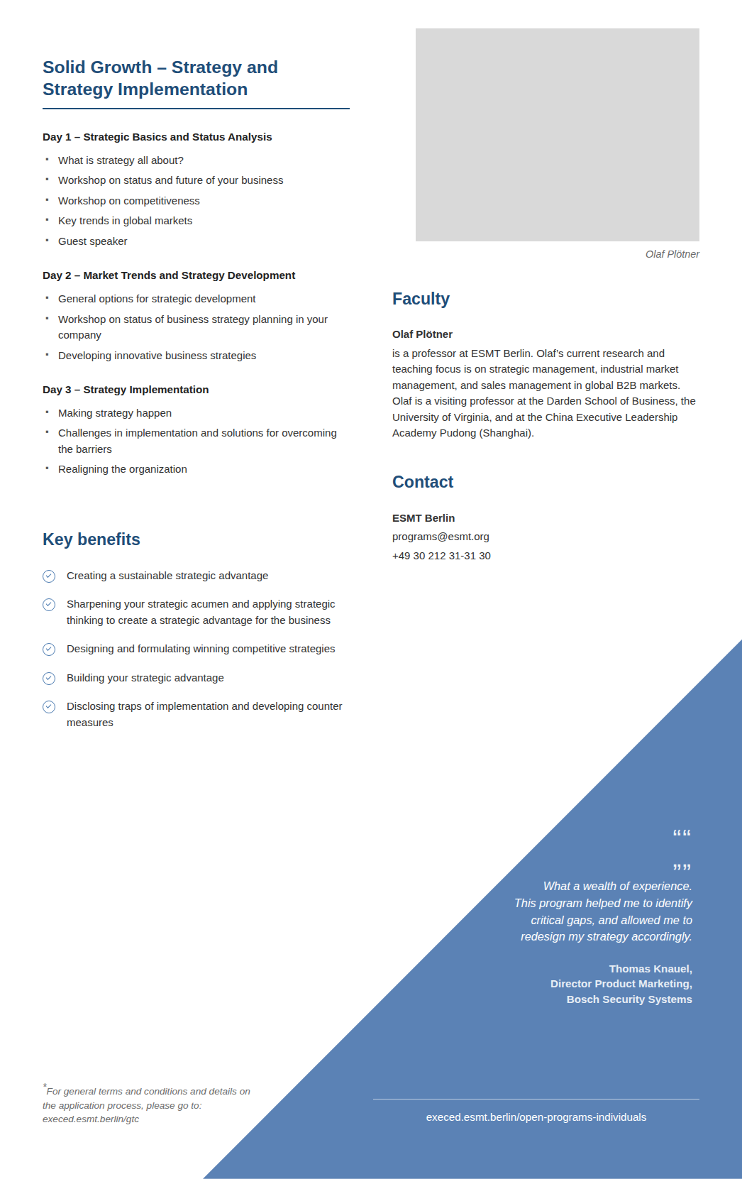Solid Growth – Strategy and
Strategy Implementation
Day 1 – Strategic Basics and Status Analysis
What is strategy all about?
Workshop on status and future of your business
Workshop on competitiveness
Key trends in global markets
Guest speaker
Day 2 – Market Trends and Strategy Development
General options for strategic development
Workshop on status of business strategy planning in your company
Developing innovative business strategies
Day 3 – Strategy Implementation
Making strategy happen
Challenges in implementation and solutions for overcoming the barriers
Realigning the organization
Key benefits
Creating a sustainable strategic advantage
Sharpening your strategic acumen and applying strategic thinking to create a strategic advantage for the business
Designing and formulating winning competitive strategies
Building your strategic advantage
Disclosing traps of implementation and developing counter measures
Olaf Plötner
Faculty
Olaf Plötner
is a professor at ESMT Berlin. Olaf’s current research and teaching focus is on strategic management, industrial market management, and sales management in global B2B markets. Olaf is a visiting professor at the Darden School of Business, the University of Virginia, and at the China Executive Leadership Academy Pudong (Shanghai).
Contact
ESMT Berlin
programs@esmt.org
+49 30 212 31-31 30
““ „„
What a wealth of experience.
This program helped me to identify
critical gaps, and allowed me to
redesign my strategy accordingly.
Thomas Knauel,
Director Product Marketing,
Bosch Security Systems
*For general terms and conditions and details on the application process, please go to:
execed.esmt.berlin/gtc
execed.esmt.berlin/open-programs-individuals